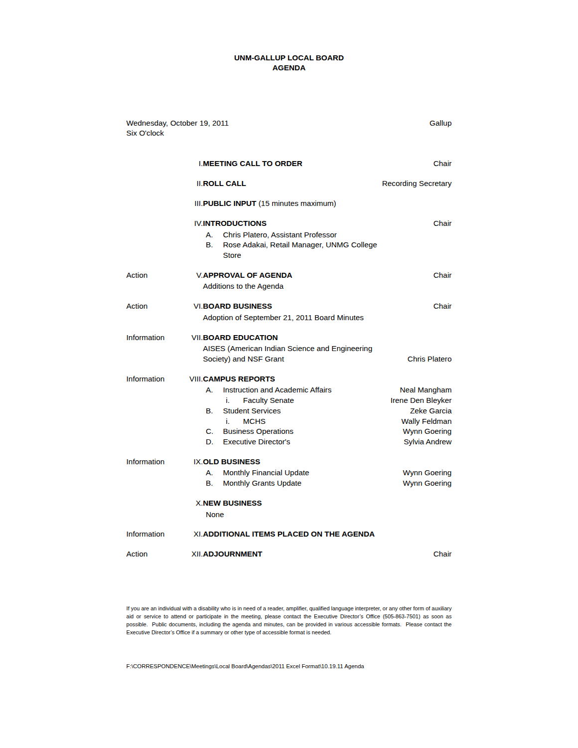UNM-GALLUP LOCAL BOARD
AGENDA
Wednesday, October 19, 2011
Six O'clock
Gallup
| | I. | MEETING CALL TO ORDER | Chair |
| | II. | ROLL CALL | Recording Secretary |
| | III. | PUBLIC INPUT (15 minutes maximum) | |
| | IV. | INTRODUCTIONS A. Chris Platero, Assistant Professor B. Rose Adakai, Retail Manager, UNMG College Store | Chair |
| Action | V. | APPROVAL OF AGENDA Additions to the Agenda | Chair |
| Action | VI. | BOARD BUSINESS Adoption of September 21, 2011 Board Minutes | Chair |
| Information | VII. | BOARD EDUCATION AISES (American Indian Science and Engineering Society) and NSF Grant | Chris Platero |
| Information | VIII. | CAMPUS REPORTS A. Instruction and Academic Affairs Neal Mangham i. Faculty Senate Irene Den Bleyker B. Student Services Zeke Garcia i. MCHS Wally Feldman C. Business Operations Wynn Goering D. Executive Director's Sylvia Andrew |
| Information | IX. | OLD BUSINESS A. Monthly Financial Update Wynn Goering B. Monthly Grants Update Wynn Goering |
| | X. | NEW BUSINESS None | |
| Information | XI. | ADDITIONAL ITEMS PLACED ON THE AGENDA | |
| Action | XII. | ADJOURNMENT | Chair |
If you are an individual with a disability who is in need of a reader, amplifier, qualified language interpreter, or any other form of auxiliary aid or service to attend or participate in the meeting, please contact the Executive Director’s Office (505-863-7501) as soon as possible. Public documents, including the agenda and minutes, can be provided in various accessible formats. Please contact the Executive Director’s Office if a summary or other type of accessible format is needed.
F:\CORRESPONDENCE\Meetings\Local Board\Agendas\2011 Excel Format\10.19.11 Agenda